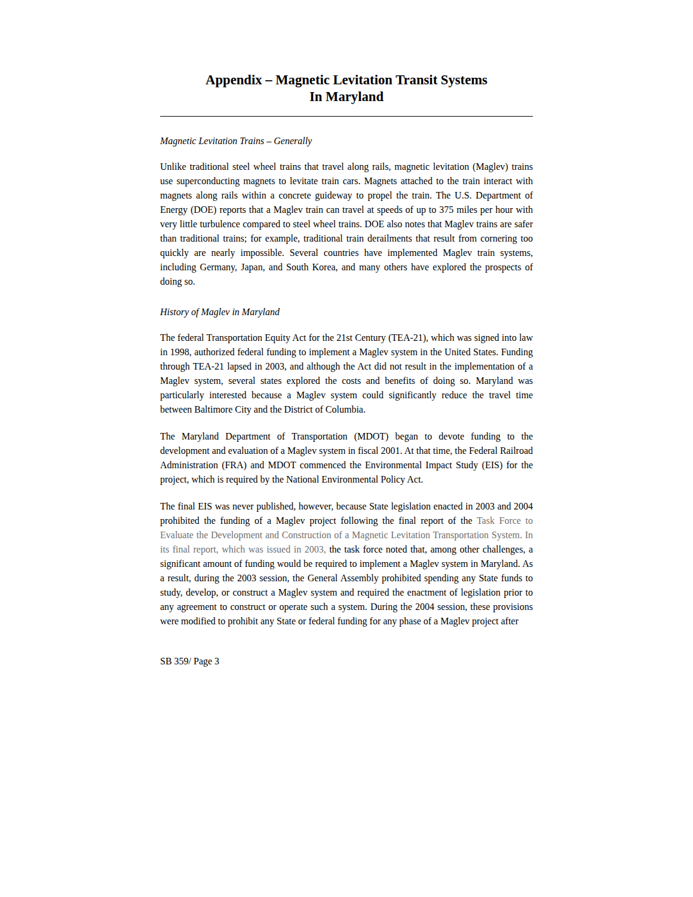Appendix – Magnetic Levitation Transit Systems
In Maryland
Magnetic Levitation Trains – Generally
Unlike traditional steel wheel trains that travel along rails, magnetic levitation (Maglev) trains use superconducting magnets to levitate train cars. Magnets attached to the train interact with magnets along rails within a concrete guideway to propel the train. The U.S. Department of Energy (DOE) reports that a Maglev train can travel at speeds of up to 375 miles per hour with very little turbulence compared to steel wheel trains. DOE also notes that Maglev trains are safer than traditional trains; for example, traditional train derailments that result from cornering too quickly are nearly impossible. Several countries have implemented Maglev train systems, including Germany, Japan, and South Korea, and many others have explored the prospects of doing so.
History of Maglev in Maryland
The federal Transportation Equity Act for the 21st Century (TEA-21), which was signed into law in 1998, authorized federal funding to implement a Maglev system in the United States. Funding through TEA-21 lapsed in 2003, and although the Act did not result in the implementation of a Maglev system, several states explored the costs and benefits of doing so. Maryland was particularly interested because a Maglev system could significantly reduce the travel time between Baltimore City and the District of Columbia.
The Maryland Department of Transportation (MDOT) began to devote funding to the development and evaluation of a Maglev system in fiscal 2001. At that time, the Federal Railroad Administration (FRA) and MDOT commenced the Environmental Impact Study (EIS) for the project, which is required by the National Environmental Policy Act.
The final EIS was never published, however, because State legislation enacted in 2003 and 2004 prohibited the funding of a Maglev project following the final report of the Task Force to Evaluate the Development and Construction of a Magnetic Levitation Transportation System. In its final report, which was issued in 2003, the task force noted that, among other challenges, a significant amount of funding would be required to implement a Maglev system in Maryland. As a result, during the 2003 session, the General Assembly prohibited spending any State funds to study, develop, or construct a Maglev system and required the enactment of legislation prior to any agreement to construct or operate such a system. During the 2004 session, these provisions were modified to prohibit any State or federal funding for any phase of a Maglev project after
SB 359/ Page 3